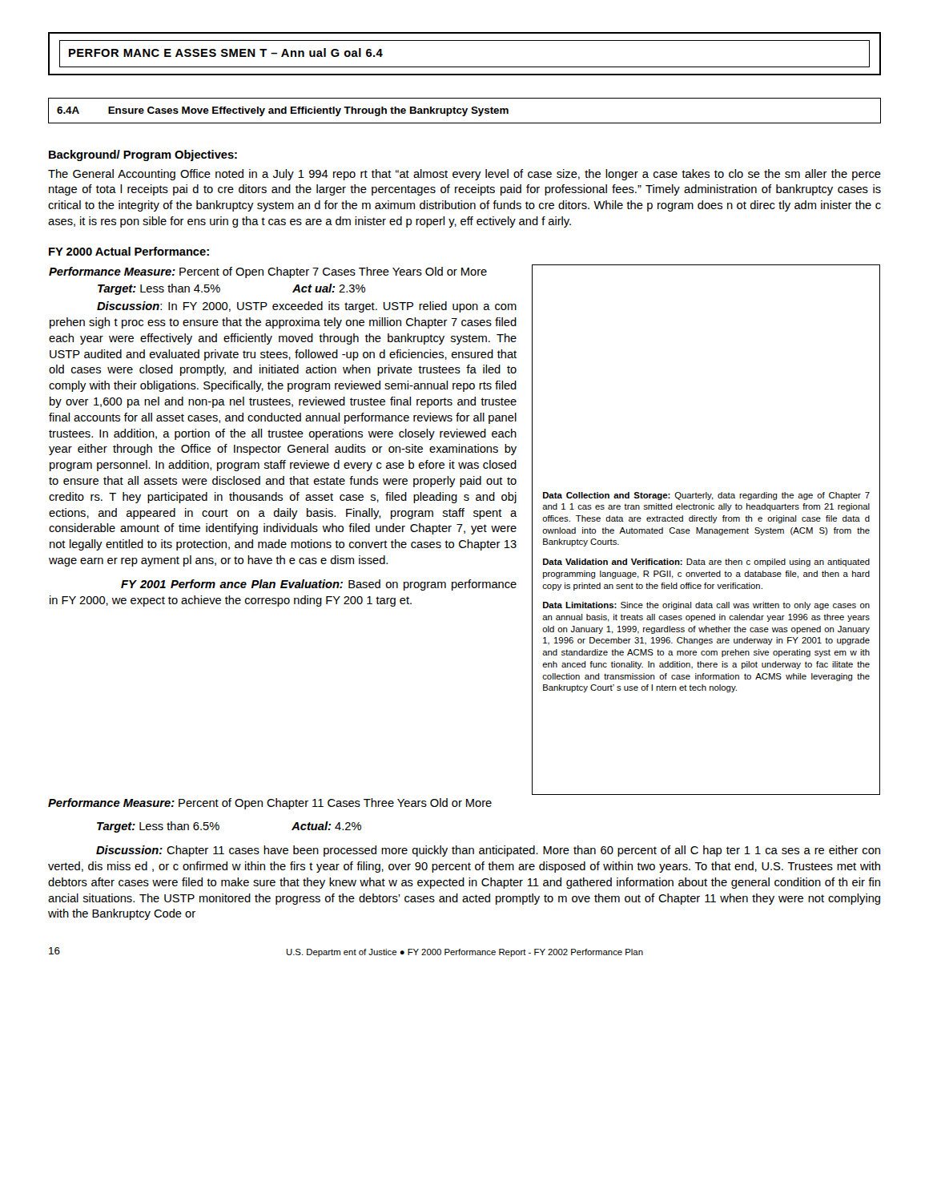PERFOR MANC E ASSES SMEN T – Ann ual G oal 6.4
6.4A Ensure Cases Move Effectively and Efficiently Through the Bankruptcy System
Background/ Program Objectives:
The General Accounting Office noted in a July 1 994 repo rt that “at almost every level of case size, the longer a case takes to clo se the sm aller the perce ntage of tota l receipts pai d to cre ditors and the larger the percentages of receipts paid for professional fees.” Timely administration of bankruptcy cases is critical to the integrity of the bankruptcy system an d for the m aximum distribution of funds to cre ditors. While the p rogram does n ot direc tly adm inister the c ases, it is res pon sible for ens urin g tha t cas es are a dm inister ed p roperl y, eff ectively and f airly.
FY 2000 Actual Performance:
| Performance Measure: Percent of Open Chapter 7 Cases Three Years Old or More Target: Less than 4.5% Act ual: 2.3% Discussion : In FY 2000, USTP exceeded its target. USTP relied upon a com prehen sigh t proc ess to ensure that the approxima tely one million Chapter 7 cases filed each year were effectively and efficiently moved through the bankruptcy system. The USTP audited and evaluated private tru stees, followed -up on d eficiencies, ensured that old cases were closed promptly, and initiated action when private trustees fa iled to comply with their obligations. Specifically, the program reviewed semi-annual repo rts filed by over 1,600 pa nel and non-pa nel trustees, reviewed trustee final reports and trustee final accounts for all asset cases, and conducted annual performance reviews for all panel trustees. In addition, a portion of the all trustee operations were closely reviewed each year either through the Office of Inspector General audits or on-site examinations by program personnel. In addition, program staff reviewe d every c ase b efore it was closed to ensure that all assets were disclosed and that estate funds were properly paid out to credito rs. T hey participated in thousands of asset case s, filed pleading s and obj ections, and appeared in court on a daily basis. Finally, program staff spent a considerable amount of time identifying individuals who filed under Chapter 7, yet were not legally entitled to its protection, and made motions to convert the cases to Chapter 13 wage earn er rep ayment pl ans, or to have th e cas e dism issed. FY 2001 Perform ance Plan Evaluation: Based on program performance in FY 2000, we expect to achieve the correspo nding FY 200 1 targ et. | Data Collection and Storage: Quarterly, data regarding the age of Chapter 7 and 1 1 cas es are tran smitted electronic ally to headquarters from 21 regional offices. These data are extracted directly from th e original case file data d ownload into the Automated Case Management System (ACM S) from the Bankruptcy Courts. Data Validation and Verification: Data are then c ompiled using an antiquated programming language, R PGII, c onverted to a database file, and then a hard copy is printed an sent to the field office for verification. Data Limitations: Since the original data call was written to only age cases on an annual basis, it treats all cases opened in calendar year 1996 as three years old on January 1, 1999, regardless of whether the case was opened on January 1, 1996 or December 31, 1996. Changes are underway in FY 2001 to upgrade and standardize the ACMS to a more com prehen sive operating syst em w ith enh anced func tionality. In addition, there is a pilot underway to fac ilitate the collection and transmission of case information to ACMS while leveraging the Bankruptcy Court’ s use of I ntern et tech nology. |
Performance Measure: Percent of Open Chapter 11 Cases Three Years Old or More
Target: Less than 6.5% Actual: 4.2%
Discussion: Chapter 11 cases have been processed more quickly than anticipated. More than 60 percent of all C hap ter 1 1 ca ses a re either con verted, dis miss ed , or c onfirmed w ithin the firs t year of filing, over 90 percent of them are disposed of within two years. To that end, U.S. Trustees met with debtors after cases were filed to make sure that they knew what w as expected in Chapter 11 and gathered information about the general condition of th eir fin ancial situations. The USTP monitored the progress of the debtors’ cases and acted promptly to m ove them out of Chapter 11 when they were not complying with the Bankruptcy Code or
16
U.S. Departm ent of Justice ● FY 2000 Performance Report - FY 2002 Performance Plan